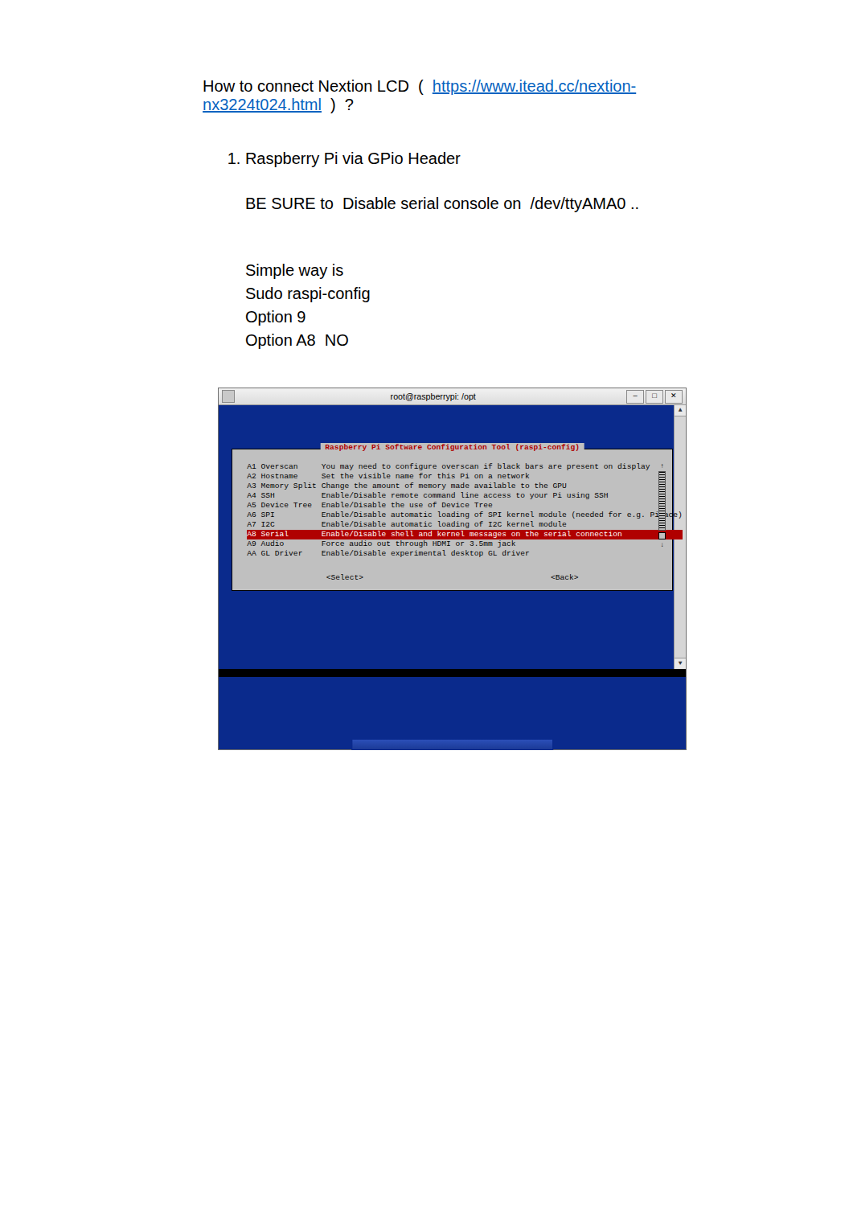How to connect Nextion LCD ( https://www.itead.cc/nextion-nx3224t024.html ) ?
Raspberry Pi via GPio Header
BE SURE to Disable serial console on /dev/ttyAMA0 ..
Simple way is
Sudo raspi-config
Option 9
Option A8 NO
root@raspberrypi: /opt
–□✕
▲
▼
Raspberry Pi Software Configuration Tool (raspi-config)
| A1 Overscan | You may need to configure overscan if black bars are present on display |
| A2 Hostname | Set the visible name for this Pi on a network |
| A3 Memory Split | Change the amount of memory made available to the GPU |
| A4 SSH | Enable/Disable remote command line access to your Pi using SSH |
| A5 Device Tree | Enable/Disable the use of Device Tree |
| A6 SPI | Enable/Disable automatic loading of SPI kernel module (needed for e.g. PiFace) |
| A7 I2C | Enable/Disable automatic loading of I2C kernel module |
| A8 Serial | Enable/Disable shell and kernel messages on the serial connection |
| A9 Audio | Force audio out through HDMI or 3.5mm jack |
| AA GL Driver | Enable/Disable experimental desktop GL driver |
↑
↓
<Select>
<Back>